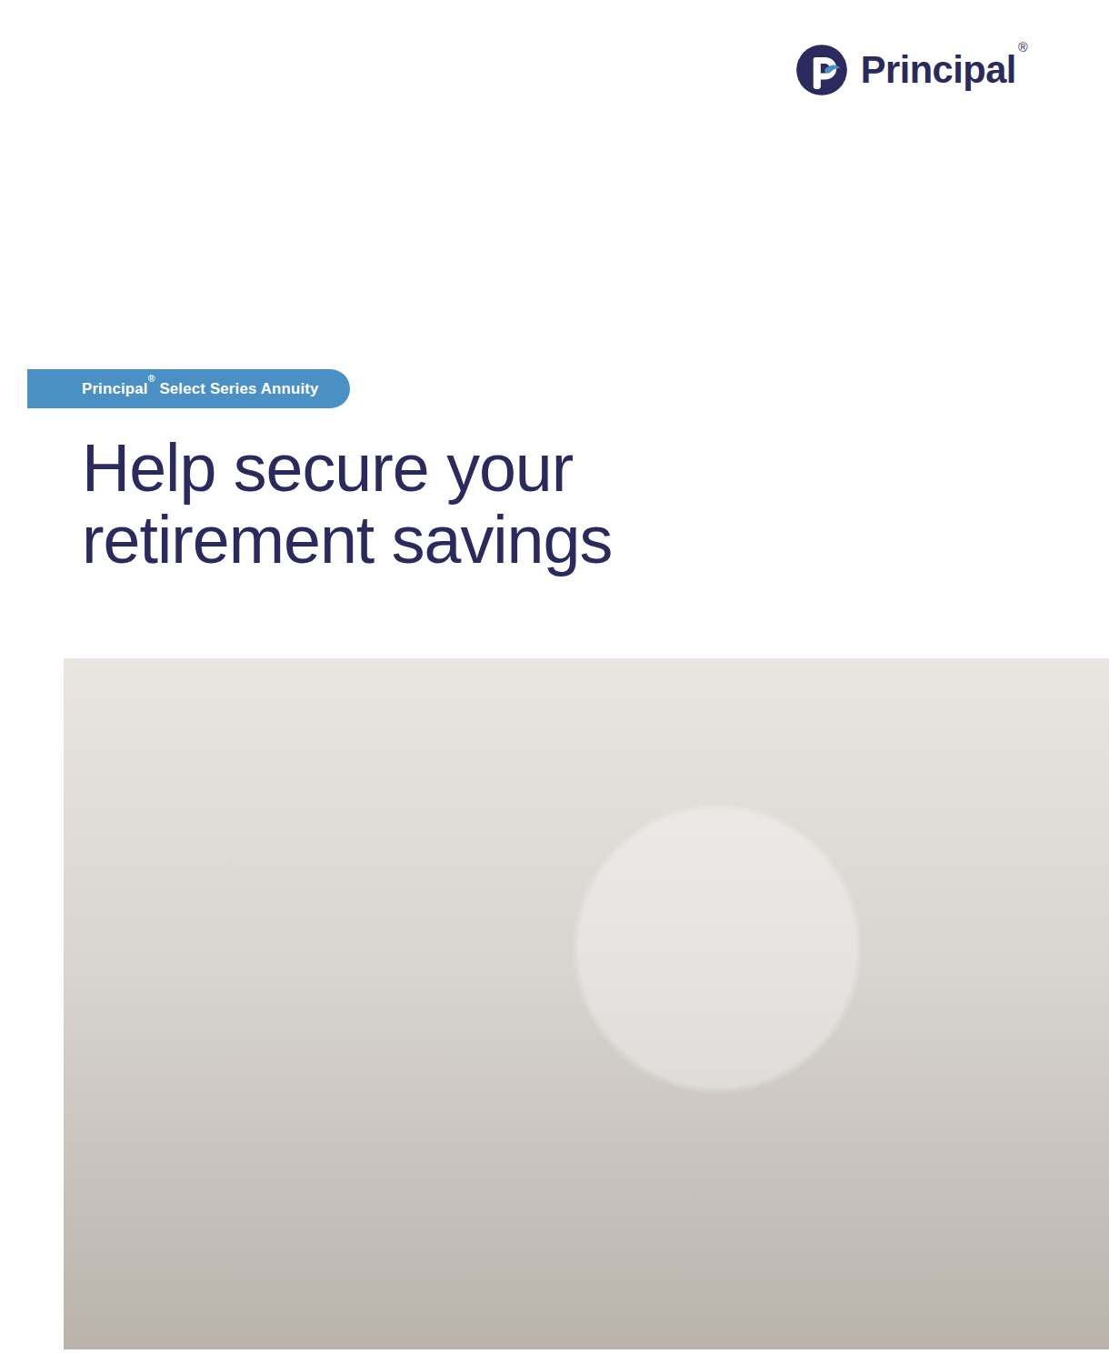Principal®
Principal® Select Series Annuity
Help secure your
retirement savings